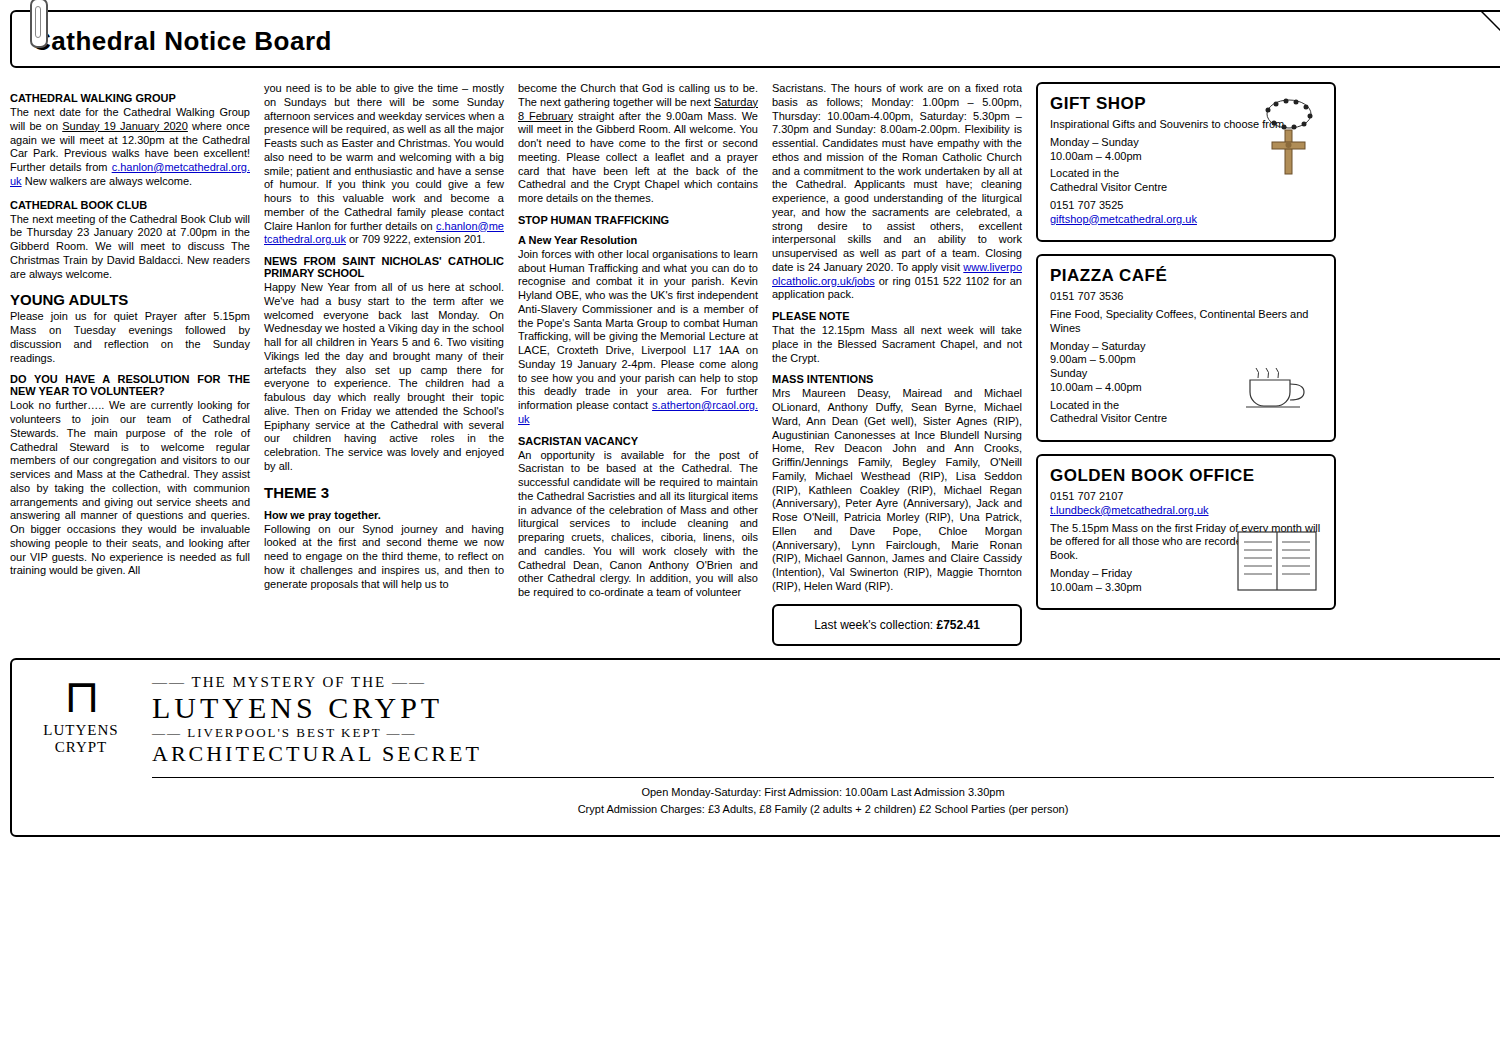Cathedral Notice Board
Cathedral Walking Group
The next date for the Cathedral Walking Group will be on Sunday 19 January 2020 where once again we will meet at 12.30pm at the Cathedral Car Park. Previous walks have been excellent! Further details from c.hanlon@metcathedral.org.uk New walkers are always welcome.
Cathedral Book Club
The next meeting of the Cathedral Book Club will be Thursday 23 January 2020 at 7.00pm in the Gibberd Room. We will meet to discuss The Christmas Train by David Baldacci. New readers are always welcome.
Young Adults
Please join us for quiet Prayer after 5.15pm Mass on Tuesday evenings followed by discussion and reflection on the Sunday readings.
DO YOU HAVE A RESOLUTION FOR THE NEW YEAR TO VOLUNTEER?
Look no further….. We are currently looking for volunteers to join our team of Cathedral Stewards. The main purpose of the role of Cathedral Steward is to welcome regular members of our congregation and visitors to our services and Mass at the Cathedral. They assist also by taking the collection, with communion arrangements and giving out service sheets and answering all manner of questions and queries. On bigger occasions they would be invaluable showing people to their seats, and looking after our VIP guests. No experience is needed as full training would be given. All
you need is to be able to give the time – mostly on Sundays but there will be some Sunday afternoon services and weekday services when a presence will be required, as well as all the major Feasts such as Easter and Christmas. You would also need to be warm and welcoming with a big smile; patient and enthusiastic and have a sense of humour. If you think you could give a few hours to this valuable work and become a member of the Cathedral family please contact Claire Hanlon for further details on c.hanlon@metcathedral.org.uk or 709 9222, extension 201.
NEWS FROM SAINT NICHOLAS' CATHOLIC PRIMARY SCHOOL
Happy New Year from all of us here at school. We've had a busy start to the term after we welcomed everyone back last Monday. On Wednesday we hosted a Viking day in the school hall for all children in Years 5 and 6. Two visiting Vikings led the day and brought many of their artefacts they also set up camp there for everyone to experience. The children had a fabulous day which really brought their topic alive. Then on Friday we attended the School's Epiphany service at the Cathedral with several our children having active roles in the celebration. The service was lovely and enjoyed by all.
Theme 3
How we pray together.
Following on our Synod journey and having looked at the first and second theme we now need to engage on the third theme, to reflect on how it challenges and inspires us, and then to generate proposals that will help us to
become the Church that God is calling us to be. The next gathering together will be next Saturday 8 February straight after the 9.00am Mass. We will meet in the Gibberd Room. All welcome. You don't need to have come to the first or second meeting. Please collect a leaflet and a prayer card that have been left at the back of the Cathedral and the Crypt Chapel which contains more details on the themes.
STOP HUMAN TRAFFICKING
A New Year Resolution
Join forces with other local organisations to learn about Human Trafficking and what you can do to recognise and combat it in your parish. Kevin Hyland OBE, who was the UK's first independent Anti-Slavery Commissioner and is a member of the Pope's Santa Marta Group to combat Human Trafficking, will be giving the Memorial Lecture at LACE, Croxteth Drive, Liverpool L17 1AA on Sunday 19 January 2-4pm. Please come along to see how you and your parish can help to stop this deadly trade in your area. For further information please contact s.atherton@rcaol.org.uk
SACRISTAN VACANCY
An opportunity is available for the post of Sacristan to be based at the Cathedral. The successful candidate will be required to maintain the Cathedral Sacristies and all its liturgical items in advance of the celebration of Mass and other liturgical services to include cleaning and preparing cruets, chalices, ciboria, linens, oils and candles. You will work closely with the Cathedral Dean, Canon Anthony O'Brien and other Cathedral clergy. In addition, you will also be required to co-ordinate a team of volunteer
Sacristans. The hours of work are on a fixed rota basis as follows; Monday: 1.00pm – 5.00pm, Thursday: 10.00am-4.00pm, Saturday: 5.30pm – 7.30pm and Sunday: 8.00am-2.00pm. Flexibility is essential. Candidates must have empathy with the ethos and mission of the Roman Catholic Church and a commitment to the work undertaken by all at the Cathedral. Applicants must have; cleaning experience, a good understanding of the liturgical year, and how the sacraments are celebrated, a strong desire to assist others, excellent interpersonal skills and an ability to work unsupervised as well as part of a team. Closing date is 24 January 2020. To apply visit www.liverpoolcatholic.org.uk/jobs or ring 0151 522 1102 for an application pack.
PLEASE NOTE
That the 12.15pm Mass all next week will take place in the Blessed Sacrament Chapel, and not the Crypt.
MASS INTENTIONS
Mrs Maureen Deasy, Mairead and Michael OLionard, Anthony Duffy, Sean Byrne, Michael Ward, Ann Dean (Get well), Sister Agnes (RIP), Augustinian Canonesses at Ince Blundell Nursing Home, Rev Deacon John and Ann Crooks, Griffin/Jennings Family, Begley Family, O'Neill Family, Michael Westhead (RIP), Lisa Seddon (RIP), Kathleen Coakley (RIP), Michael Regan (Anniversary), Peter Ayre (Anniversary), Jack and Rose O'Neill, Patricia Morley (RIP), Una Patrick, Ellen and Dave Pope, Chloe Morgan (Anniversary), Lynn Fairclough, Marie Ronan (RIP), Michael Gannon, James and Claire Cassidy (Intention), Val Swinerton (RIP), Maggie Thornton (RIP), Helen Ward (RIP).
Last week's collection: £752.41
GIFT SHOP
Inspirational Gifts and Souvenirs to choose from.
Monday – Sunday
10.00am – 4.00pm
Located in the
Cathedral Visitor Centre
0151 707 3525
giftshop@metcathedral.org.uk
PIAZZA CAFÉ
0151 707 3536
Fine Food, Speciality Coffees, Continental Beers and Wines
Monday – Saturday
9.00am – 5.00pm
Sunday
10.00am – 4.00pm
Located in the
Cathedral Visitor Centre
GOLDEN BOOK OFFICE
0151 707 2107
t.lundbeck@metcathedral.org.uk
The 5.15pm Mass on the first Friday of every month will be offered for all those who are recorded in the Golden Book.
Monday – Friday
10.00am – 3.30pm
⊓
LUTYENS
CRYPT
—— THE MYSTERY OF THE ——
LUTYENS CRYPT
—— LIVERPOOL'S BEST KEPT ——
ARCHITECTURAL SECRET
Open Monday-Saturday: First Admission: 10.00am Last Admission 3.30pm
Crypt Admission Charges: £3 Adults, £8 Family (2 adults + 2 children) £2 School Parties (per person)